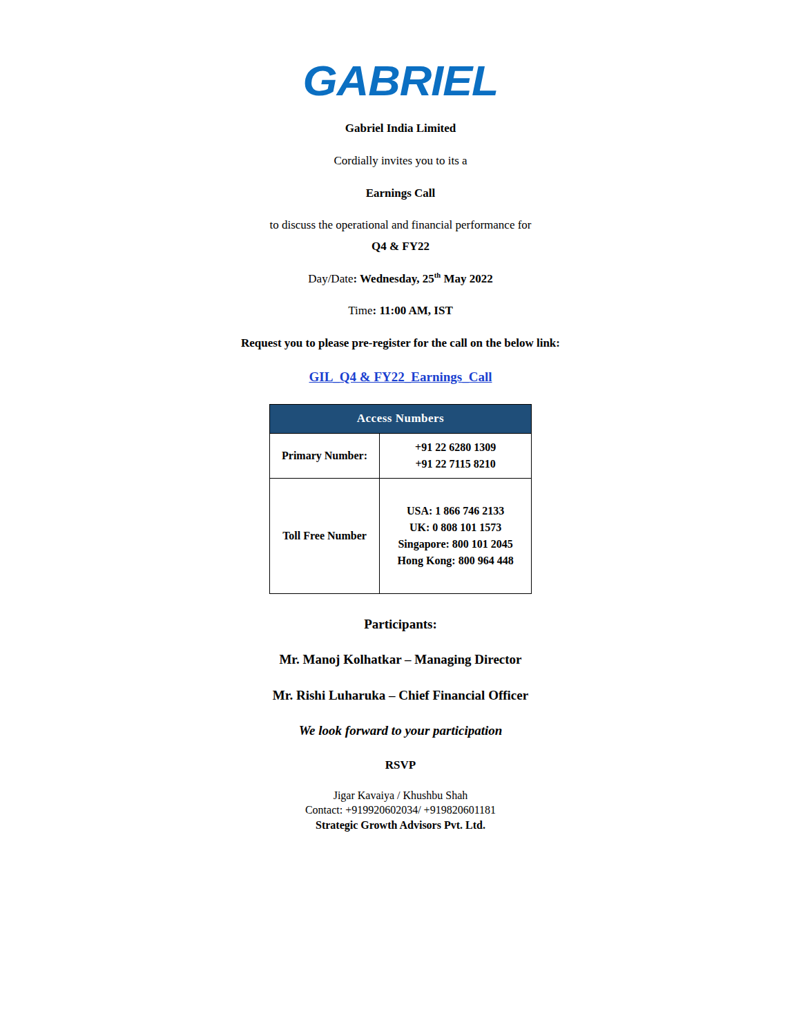GABRIEL
Gabriel India Limited
Cordially invites you to its a
Earnings Call
to discuss the operational and financial performance for
Q4 & FY22
Day/Date: Wednesday, 25th May 2022
Time: 11:00 AM, IST
Request you to please pre-register for the call on the below link:
GIL_Q4 & FY22_Earnings_Call
| Access Numbers |
| --- |
| Primary Number: | +91 22 6280 1309 +91 22 7115 8210 |
| Toll Free Number | USA: 1 866 746 2133 UK: 0 808 101 1573 Singapore: 800 101 2045 Hong Kong: 800 964 448 |
Participants:
Mr. Manoj Kolhatkar – Managing Director
Mr. Rishi Luharuka – Chief Financial Officer
We look forward to your participation
RSVP
Jigar Kavaiya / Khushbu Shah
Contact: +919920602034/ +919820601181
Strategic Growth Advisors Pvt. Ltd.